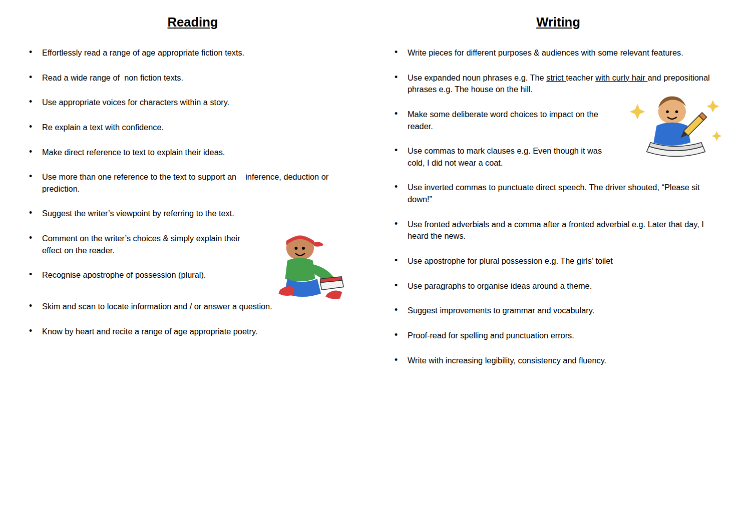Reading
Effortlessly read a range of age appropriate fiction texts.
Read a wide range of non fiction texts.
Use appropriate voices for characters within a story.
Re explain a text with confidence.
Make direct reference to text to explain their ideas.
Use more than one reference to the text to support an inference, deduction or prediction.
Suggest the writer’s viewpoint by referring to the text.
Comment on the writer’s choices & simply explain their effect on the reader.
Recognise apostrophe of possession (plural).
Skim and scan to locate information and / or answer a question.
Know by heart and recite a range of age appropriate poetry.
Writing
Write pieces for different purposes & audiences with some relevant features.
Use expanded noun phrases e.g. The strict teacher with curly hair and prepositional phrases e.g. The house on the hill.
Make some deliberate word choices to impact on the reader.
Use commas to mark clauses e.g. Even though it was cold, I did not wear a coat.
Use inverted commas to punctuate direct speech. The driver shouted, “Please sit down!”
Use fronted adverbials and a comma after a fronted adverbial e.g. Later that day, I heard the news.
Use apostrophe for plural possession e.g. The girls’ toilet
Use paragraphs to organise ideas around a theme.
Suggest improvements to grammar and vocabulary.
Proof-read for spelling and punctuation errors.
Write with increasing legibility, consistency and fluency.